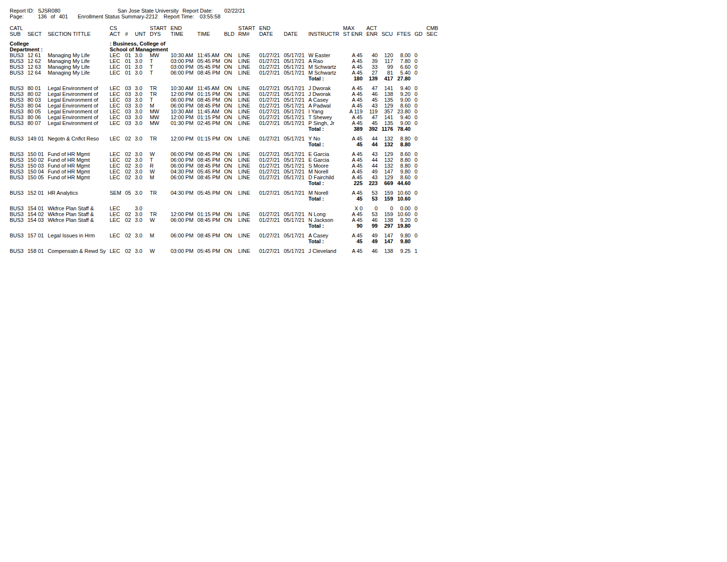| Report ID: | SJSR080 | San Jose State University | Report Date: | 02/22/21 |
| Page: | 136 | of | 401 | | Enrollment Status Summary-2212 | Report Time: | 03:55:58 |
| CATL | | | CS | | | START | END | | | START | END | | | MAX | ACT | | | | CMB |
| SUB | SECT | SECTION TITTLE | ACT | # | UNT | DYS | TIME | TIME | BLD | RM# | DATE | DATE | INSTRUCTR | ST ENR | ENR | SCU | FTES | GD | SEC |
| College | : Business, College of |
| Department : | School of Management |
| BUS3 | 12 61 | Managing My Life | LEC | 01 | 3.0 | MW | 10:30 AM | 11:45 AM | ON | LINE | 01/27/21 | 05/17/21 | W Easter | A 45 | 40 | 120 | 8.00 | 0 | |
| BUS3 | 12 62 | Managing My Life | LEC | 01 | 3.0 | T | 03:00 PM | 05:45 PM | ON | LINE | 01/27/21 | 05/17/21 | A Rao | A 45 | 39 | 117 | 7.80 | 0 | |
| BUS3 | 12 63 | Managing My Life | LEC | 01 | 3.0 | T | 03:00 PM | 05:45 PM | ON | LINE | 01/27/21 | 05/17/21 | M Schwartz | A 45 | 33 | 99 | 6.60 | 0 | |
| BUS3 | 12 64 | Managing My Life | LEC | 01 | 3.0 | T | 06:00 PM | 08:45 PM | ON | LINE | 01/27/21 | 05/17/21 | M Schwartz | A 45 | 27 | 81 | 5.40 | 0 | |
| | Total : | 180 | 139 | 417 | 27.80 | | |
| BUS3 | 80 01 | Legal Environment of | LEC | 03 | 3.0 | TR | 10:30 AM | 11:45 AM | ON | LINE | 01/27/21 | 05/17/21 | J Dworak | A 45 | 47 | 141 | 9.40 | 0 | |
| BUS3 | 80 02 | Legal Environment of | LEC | 03 | 3.0 | TR | 12:00 PM | 01:15 PM | ON | LINE | 01/27/21 | 05/17/21 | J Dworak | A 45 | 46 | 138 | 9.20 | 0 | |
| BUS3 | 80 03 | Legal Environment of | LEC | 03 | 3.0 | T | 06:00 PM | 08:45 PM | ON | LINE | 01/27/21 | 05/17/21 | A Casey | A 45 | 45 | 135 | 9.00 | 0 | |
| BUS3 | 80 04 | Legal Environment of | LEC | 03 | 3.0 | M | 06:00 PM | 08:45 PM | ON | LINE | 01/27/21 | 05/17/21 | A Padwal | A 45 | 43 | 129 | 8.60 | 0 | |
| BUS3 | 80 05 | Legal Environment of | LEC | 03 | 3.0 | MW | 10:30 AM | 11:45 AM | ON | LINE | 01/27/21 | 05/17/21 | I Yang | A 119 | 119 | 357 | 23.80 | 0 | |
| BUS3 | 80 06 | Legal Environment of | LEC | 03 | 3.0 | MW | 12:00 PM | 01:15 PM | ON | LINE | 01/27/21 | 05/17/21 | T Shewey | A 45 | 47 | 141 | 9.40 | 0 | |
| BUS3 | 80 07 | Legal Environment of | LEC | 03 | 3.0 | MW | 01:30 PM | 02:45 PM | ON | LINE | 01/27/21 | 05/17/21 | P Singh, Jr | A 45 | 45 | 135 | 9.00 | 0 | |
| | Total : | 389 | 392 | 1176 | 78.40 | | |
| BUS3 | 149 01 | Negotn & Cnflct Reso | LEC | 02 | 3.0 | TR | 12:00 PM | 01:15 PM | ON | LINE | 01/27/21 | 05/17/21 | Y No | A 45 | 44 | 132 | 8.80 | 0 | |
| | Total : | 45 | 44 | 132 | 8.80 | | |
| BUS3 | 150 01 | Fund of HR Mgmt | LEC | 02 | 3.0 | W | 06:00 PM | 08:45 PM | ON | LINE | 01/27/21 | 05/17/21 | E Garcia | A 45 | 43 | 129 | 8.60 | 0 | |
| BUS3 | 150 02 | Fund of HR Mgmt | LEC | 02 | 3.0 | T | 06:00 PM | 08:45 PM | ON | LINE | 01/27/21 | 05/17/21 | E Garcia | A 45 | 44 | 132 | 8.80 | 0 | |
| BUS3 | 150 03 | Fund of HR Mgmt | LEC | 02 | 3.0 | R | 06:00 PM | 08:45 PM | ON | LINE | 01/27/21 | 05/17/21 | S Moore | A 45 | 44 | 132 | 8.80 | 0 | |
| BUS3 | 150 04 | Fund of HR Mgmt | LEC | 02 | 3.0 | W | 04:30 PM | 05:45 PM | ON | LINE | 01/27/21 | 05/17/21 | M Norell | A 45 | 49 | 147 | 9.80 | 0 | |
| BUS3 | 150 05 | Fund of HR Mgmt | LEC | 02 | 3.0 | M | 06:00 PM | 08:45 PM | ON | LINE | 01/27/21 | 05/17/21 | D Fairchild | A 45 | 43 | 129 | 8.60 | 0 | |
| | Total : | 225 | 223 | 669 | 44.60 | | |
| BUS3 | 152 01 | HR Analytics | SEM | 05 | 3.0 | TR | 04:30 PM | 05:45 PM | ON | LINE | 01/27/21 | 05/17/21 | M Norell | A 45 | 53 | 159 | 10.60 | 0 | |
| | Total : | 45 | 53 | 159 | 10.60 | | |
| BUS3 | 154 01 | Wkfrce Plan Staff & | LEC | | 3.0 | | | | | | | | | X 0 | 0 | 0 | 0.00 | 0 | |
| BUS3 | 154 02 | Wkfrce Plan Staff & | LEC | 02 | 3.0 | TR | 12:00 PM | 01:15 PM | ON | LINE | 01/27/21 | 05/17/21 | N Long | A 45 | 53 | 159 | 10.60 | 0 | |
| BUS3 | 154 03 | Wkfrce Plan Staff & | LEC | 02 | 3.0 | W | 06:00 PM | 08:45 PM | ON | LINE | 01/27/21 | 05/17/21 | N Jackson | A 45 | 46 | 138 | 9.20 | 0 | |
| | Total : | 90 | 99 | 297 | 19.80 | | |
| BUS3 | 157 01 | Legal Issues in Hrm | LEC | 02 | 3.0 | M | 06:00 PM | 08:45 PM | ON | LINE | 01/27/21 | 05/17/21 | A Casey | A 45 | 49 | 147 | 9.80 | 0 | |
| | Total : | 45 | 49 | 147 | 9.80 | | |
| BUS3 | 158 01 | Compensatn & Rewd Sy | LEC | 02 | 3.0 | W | 03:00 PM | 05:45 PM | ON | LINE | 01/27/21 | 05/17/21 | J Cleveland | A 45 | 46 | 138 | 9.25 | 1 | |